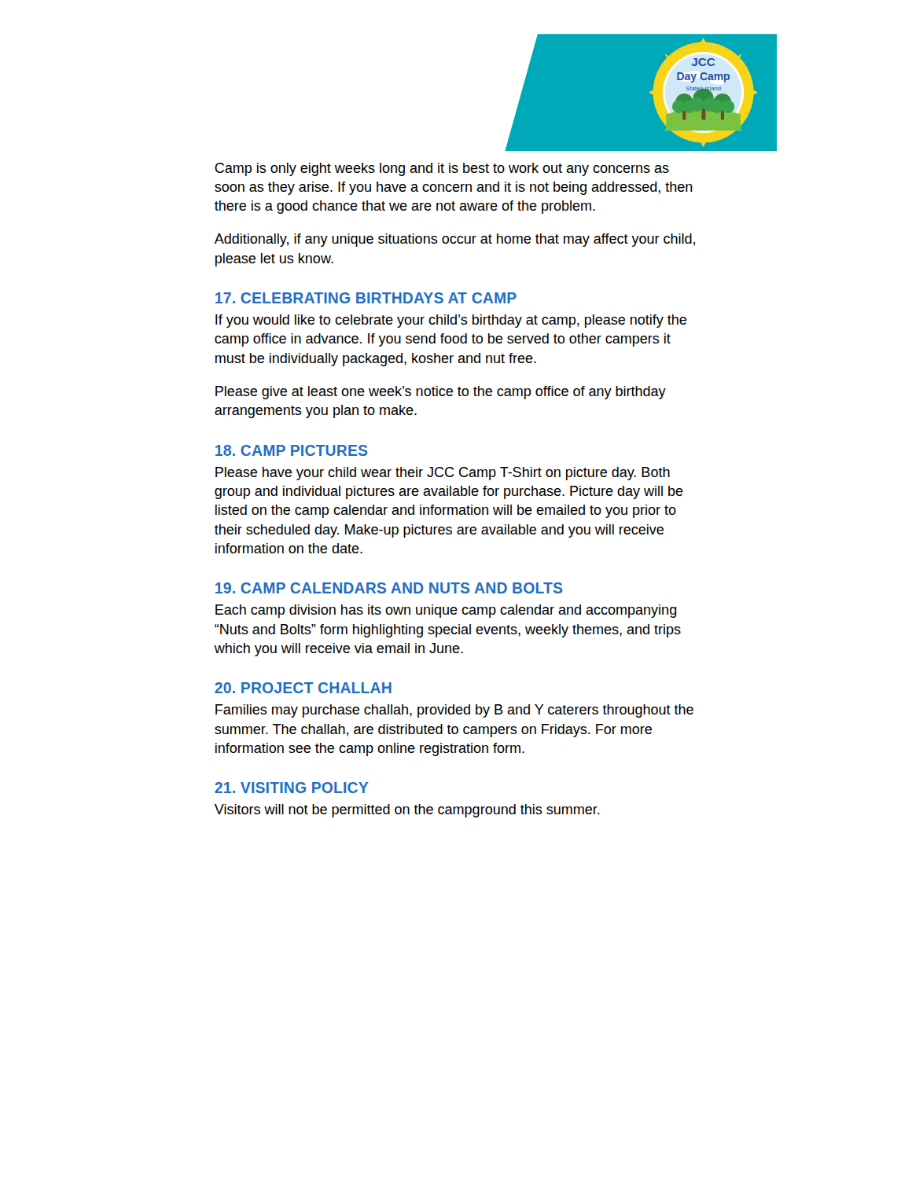JCC Day Camp Staten Island JCC Day Camp Staten Island
Camp is only eight weeks long and it is best to work out any concerns as soon as they arise. If you have a concern and it is not being addressed, then there is a good chance that we are not aware of the problem.
Additionally, if any unique situations occur at home that may affect your child, please let us know.
17. CELEBRATING BIRTHDAYS AT CAMP
If you would like to celebrate your child’s birthday at camp, please notify the camp office in advance. If you send food to be served to other campers it must be individually packaged, kosher and nut free.
Please give at least one week’s notice to the camp office of any birthday arrangements you plan to make.
18. CAMP PICTURES
Please have your child wear their JCC Camp T-Shirt on picture day. Both group and individual pictures are available for purchase. Picture day will be listed on the camp calendar and information will be emailed to you prior to their scheduled day. Make-up pictures are available and you will receive information on the date.
19. CAMP CALENDARS AND NUTS AND BOLTS
Each camp division has its own unique camp calendar and accompanying “Nuts and Bolts” form highlighting special events, weekly themes, and trips which you will receive via email in June.
20. PROJECT CHALLAH
Families may purchase challah, provided by B and Y caterers throughout the summer. The challah, are distributed to campers on Fridays. For more information see the camp online registration form.
21. VISITING POLICY
Visitors will not be permitted on the campground this summer.